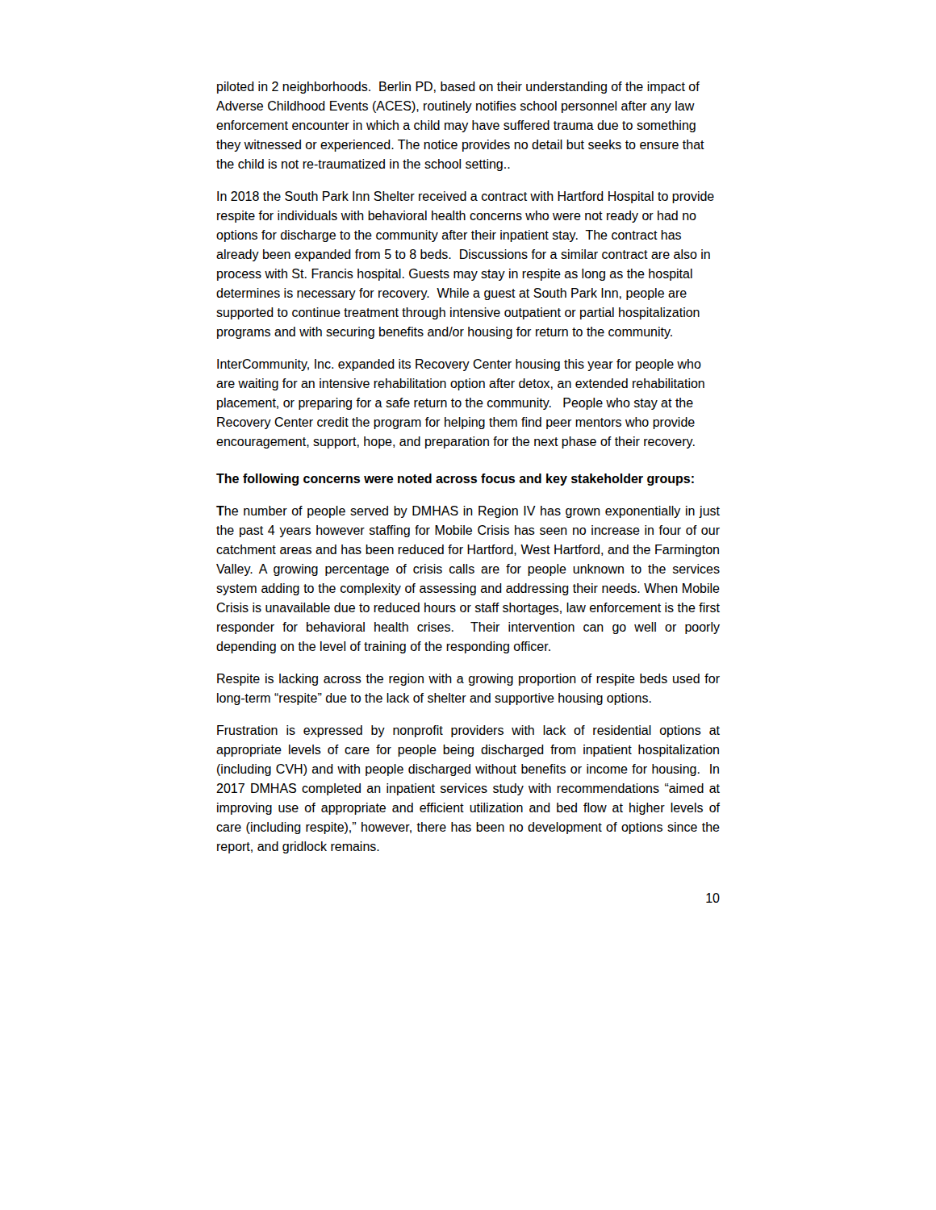piloted in 2 neighborhoods. Berlin PD, based on their understanding of the impact of Adverse Childhood Events (ACES), routinely notifies school personnel after any law enforcement encounter in which a child may have suffered trauma due to something they witnessed or experienced. The notice provides no detail but seeks to ensure that the child is not re-traumatized in the school setting..
In 2018 the South Park Inn Shelter received a contract with Hartford Hospital to provide respite for individuals with behavioral health concerns who were not ready or had no options for discharge to the community after their inpatient stay. The contract has already been expanded from 5 to 8 beds. Discussions for a similar contract are also in process with St. Francis hospital. Guests may stay in respite as long as the hospital determines is necessary for recovery. While a guest at South Park Inn, people are supported to continue treatment through intensive outpatient or partial hospitalization programs and with securing benefits and/or housing for return to the community.
InterCommunity, Inc. expanded its Recovery Center housing this year for people who are waiting for an intensive rehabilitation option after detox, an extended rehabilitation placement, or preparing for a safe return to the community. People who stay at the Recovery Center credit the program for helping them find peer mentors who provide encouragement, support, hope, and preparation for the next phase of their recovery.
The following concerns were noted across focus and key stakeholder groups:
The number of people served by DMHAS in Region IV has grown exponentially in just the past 4 years however staffing for Mobile Crisis has seen no increase in four of our catchment areas and has been reduced for Hartford, West Hartford, and the Farmington Valley. A growing percentage of crisis calls are for people unknown to the services system adding to the complexity of assessing and addressing their needs. When Mobile Crisis is unavailable due to reduced hours or staff shortages, law enforcement is the first responder for behavioral health crises. Their intervention can go well or poorly depending on the level of training of the responding officer.
Respite is lacking across the region with a growing proportion of respite beds used for long-term “respite” due to the lack of shelter and supportive housing options.
Frustration is expressed by nonprofit providers with lack of residential options at appropriate levels of care for people being discharged from inpatient hospitalization (including CVH) and with people discharged without benefits or income for housing. In 2017 DMHAS completed an inpatient services study with recommendations “aimed at improving use of appropriate and efficient utilization and bed flow at higher levels of care (including respite),” however, there has been no development of options since the report, and gridlock remains.
10